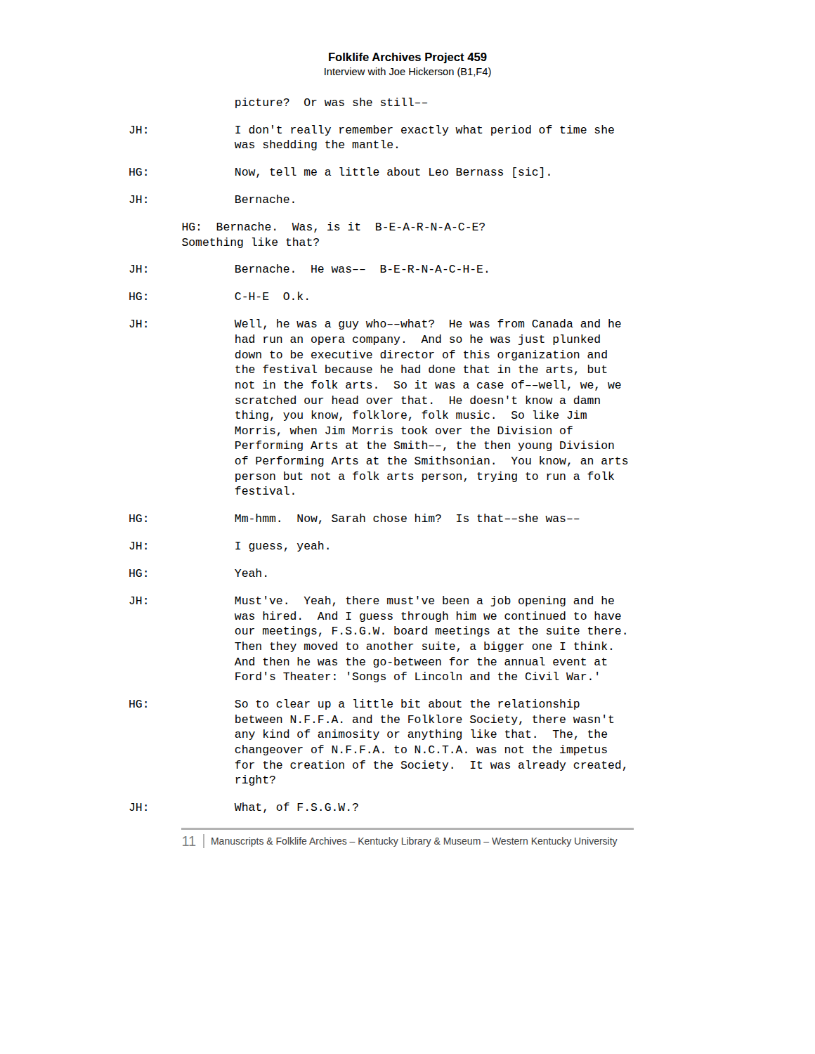Folklife Archives Project 459
Interview with Joe Hickerson (B1,F4)
picture? Or was she still––
JH: I don't really remember exactly what period of time she was shedding the mantle.
HG: Now, tell me a little about Leo Bernass [sic].
JH: Bernache.
HG: Bernache. Was, is it B-E-A-R-N-A-C-E? Something like that?
JH: Bernache. He was–– B-E-R-N-A-C-H-E.
HG: C-H-E O.k.
JH: Well, he was a guy who––what? He was from Canada and he had run an opera company. And so he was just plunked down to be executive director of this organization and the festival because he had done that in the arts, but not in the folk arts. So it was a case of––well, we, we scratched our head over that. He doesn't know a damn thing, you know, folklore, folk music. So like Jim Morris, when Jim Morris took over the Division of Performing Arts at the Smith––, the then young Division of Performing Arts at the Smithsonian. You know, an arts person but not a folk arts person, trying to run a folk festival.
HG: Mm-hmm. Now, Sarah chose him? Is that––she was––
JH: I guess, yeah.
HG: Yeah.
JH: Must've. Yeah, there must've been a job opening and he was hired. And I guess through him we continued to have our meetings, F.S.G.W. board meetings at the suite there. Then they moved to another suite, a bigger one I think. And then he was the go-between for the annual event at Ford's Theater: 'Songs of Lincoln and the Civil War.'
HG: So to clear up a little bit about the relationship between N.F.F.A. and the Folklore Society, there wasn't any kind of animosity or anything like that. The, the changeover of N.F.F.A. to N.C.T.A. was not the impetus for the creation of the Society. It was already created, right?
JH: What, of F.S.G.W.?
11 Manuscripts & Folklife Archives – Kentucky Library & Museum – Western Kentucky University